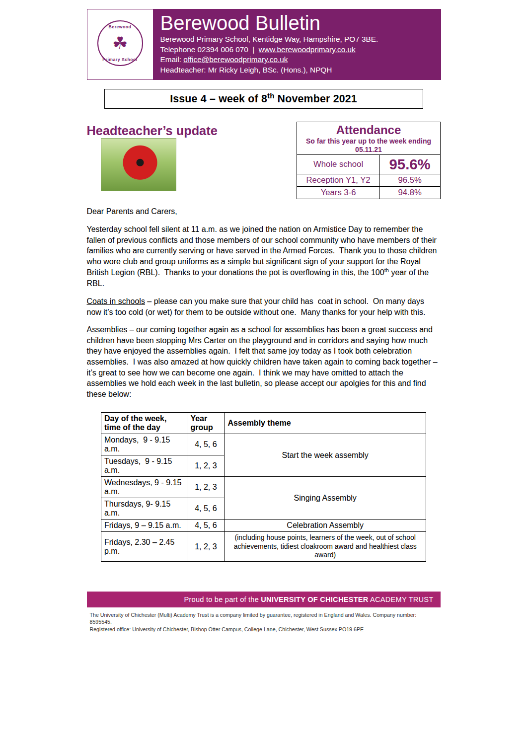Berewood
☘
Primary School
Berewood Bulletin
Berewood Primary School, Kentidge Way, Hampshire, PO7 3BE.
Telephone 02394 006 070 | www.berewoodprimary.co.uk
Email: office@berewoodprimary.co.uk
Headteacher: Mr Ricky Leigh, BSc. (Hons.), NPQH
Issue 4 – week of 8th November 2021
Headteacher’s update
| Attendance |
| So far this year up to the week ending 05.11.21 |
| Whole school | 95.6% |
| Reception Y1, Y2 | 96.5% |
| Years 3-6 | 94.8% |
Dear Parents and Carers,
Yesterday school fell silent at 11 a.m. as we joined the nation on Armistice Day to remember the fallen of previous conflicts and those members of our school community who have members of their families who are currently serving or have served in the Armed Forces. Thank you to those children who wore club and group uniforms as a simple but significant sign of your support for the Royal British Legion (RBL). Thanks to your donations the pot is overflowing in this, the 100th year of the RBL.
Coats in schools – please can you make sure that your child has coat in school. On many days now it’s too cold (or wet) for them to be outside without one. Many thanks for your help with this.
Assemblies – our coming together again as a school for assemblies has been a great success and children have been stopping Mrs Carter on the playground and in corridors and saying how much they have enjoyed the assemblies again. I felt that same joy today as I took both celebration assemblies. I was also amazed at how quickly children have taken again to coming back together – it’s great to see how we can become one again. I think we may have omitted to attach the assemblies we hold each week in the last bulletin, so please accept our apolgies for this and find these below:
| Day of the week, time of the day | Year group | Assembly theme |
| --- | --- | --- |
| Mondays, 9 - 9.15 a.m. | 4, 5, 6 | Start the week assembly |
| Tuesdays, 9 - 9.15 a.m. | 1, 2, 3 |
| Wednesdays, 9 - 9.15 a.m. | 1, 2, 3 | Singing Assembly |
| Thursdays, 9- 9.15 a.m. | 4, 5, 6 |
| Fridays, 9 – 9.15 a.m. | 4, 5, 6 | Celebration Assembly |
| Fridays, 2.30 – 2.45 p.m. | 1, 2, 3 | (including house points, learners of the week, out of school achievements, tidiest cloakroom award and healthiest class award) |
Proud to be part of the UNIVERSITY OF CHICHESTER ACADEMY TRUST
The University of Chichester (Multi) Academy Trust is a company limited by guarantee, registered in England and Wales. Company number: 8595545.
Registered office: University of Chichester, Bishop Otter Campus, College Lane, Chichester, West Sussex PO19 6PE